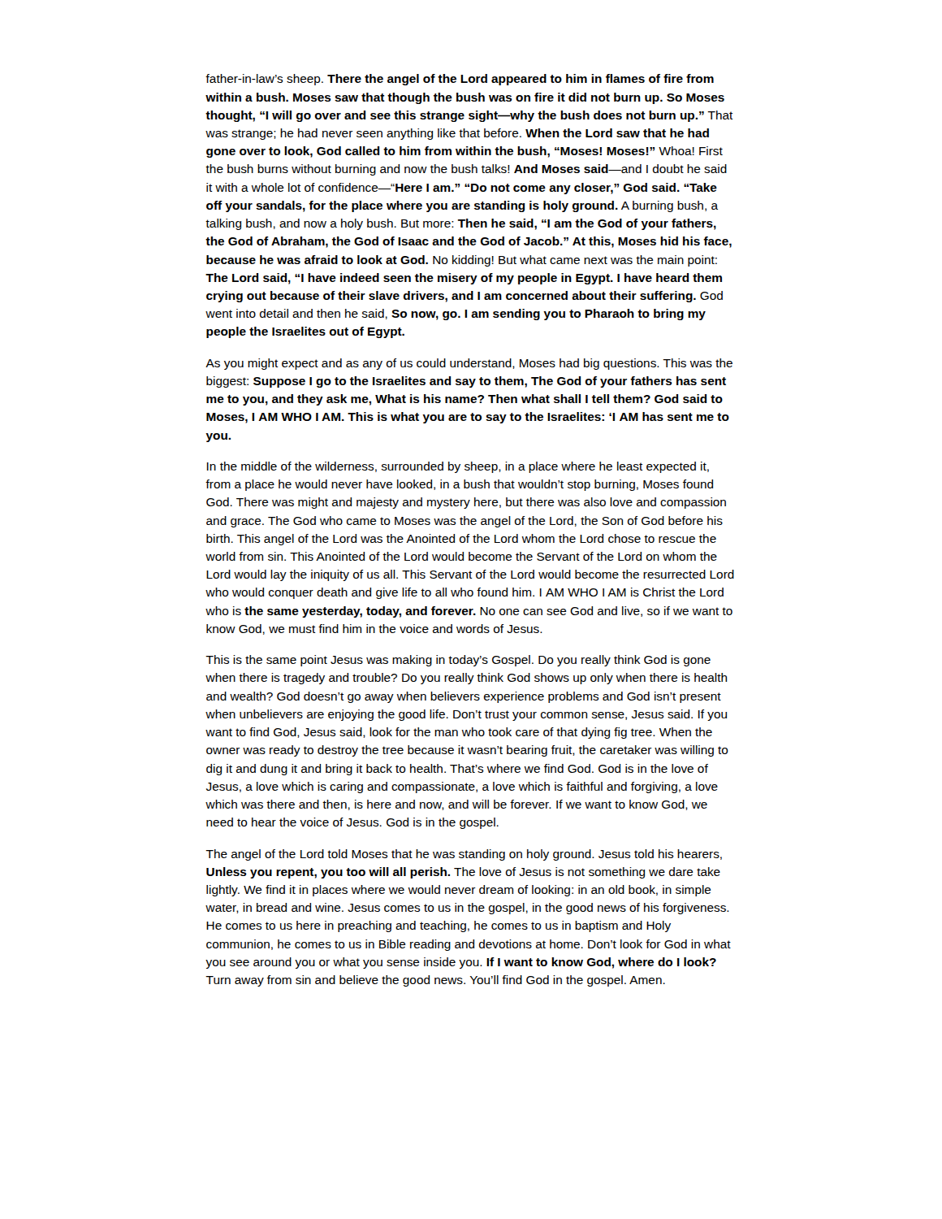father-in-law’s sheep. There the angel of the Lord appeared to him in flames of fire from within a bush. Moses saw that though the bush was on fire it did not burn up. So Moses thought, “I will go over and see this strange sight—why the bush does not burn up.” That was strange; he had never seen anything like that before. When the Lord saw that he had gone over to look, God called to him from within the bush, “Moses! Moses!” Whoa! First the bush burns without burning and now the bush talks! And Moses said—and I doubt he said it with a whole lot of confidence—“Here I am.” “Do not come any closer,” God said. “Take off your sandals, for the place where you are standing is holy ground. A burning bush, a talking bush, and now a holy bush. But more: Then he said, “I am the God of your fathers, the God of Abraham, the God of Isaac and the God of Jacob.” At this, Moses hid his face, because he was afraid to look at God. No kidding! But what came next was the main point: The Lord said, “I have indeed seen the misery of my people in Egypt. I have heard them crying out because of their slave drivers, and I am concerned about their suffering. God went into detail and then he said, So now, go. I am sending you to Pharaoh to bring my people the Israelites out of Egypt.
As you might expect and as any of us could understand, Moses had big questions. This was the biggest: Suppose I go to the Israelites and say to them, The God of your fathers has sent me to you, and they ask me, What is his name? Then what shall I tell them? God said to Moses, I AM WHO I AM. This is what you are to say to the Israelites: ‘I AM has sent me to you.
In the middle of the wilderness, surrounded by sheep, in a place where he least expected it, from a place he would never have looked, in a bush that wouldn’t stop burning, Moses found God. There was might and majesty and mystery here, but there was also love and compassion and grace. The God who came to Moses was the angel of the Lord, the Son of God before his birth. This angel of the Lord was the Anointed of the Lord whom the Lord chose to rescue the world from sin. This Anointed of the Lord would become the Servant of the Lord on whom the Lord would lay the iniquity of us all. This Servant of the Lord would become the resurrected Lord who would conquer death and give life to all who found him. I AM WHO I AM is Christ the Lord who is the same yesterday, today, and forever. No one can see God and live, so if we want to know God, we must find him in the voice and words of Jesus.
This is the same point Jesus was making in today’s Gospel. Do you really think God is gone when there is tragedy and trouble? Do you really think God shows up only when there is health and wealth? God doesn’t go away when believers experience problems and God isn’t present when unbelievers are enjoying the good life. Don’t trust your common sense, Jesus said. If you want to find God, Jesus said, look for the man who took care of that dying fig tree. When the owner was ready to destroy the tree because it wasn’t bearing fruit, the caretaker was willing to dig it and dung it and bring it back to health. That’s where we find God. God is in the love of Jesus, a love which is caring and compassionate, a love which is faithful and forgiving, a love which was there and then, is here and now, and will be forever. If we want to know God, we need to hear the voice of Jesus. God is in the gospel.
The angel of the Lord told Moses that he was standing on holy ground. Jesus told his hearers, Unless you repent, you too will all perish. The love of Jesus is not something we dare take lightly. We find it in places where we would never dream of looking: in an old book, in simple water, in bread and wine. Jesus comes to us in the gospel, in the good news of his forgiveness. He comes to us here in preaching and teaching, he comes to us in baptism and Holy communion, he comes to us in Bible reading and devotions at home. Don’t look for God in what you see around you or what you sense inside you. If I want to know God, where do I look? Turn away from sin and believe the good news. You’ll find God in the gospel. Amen.